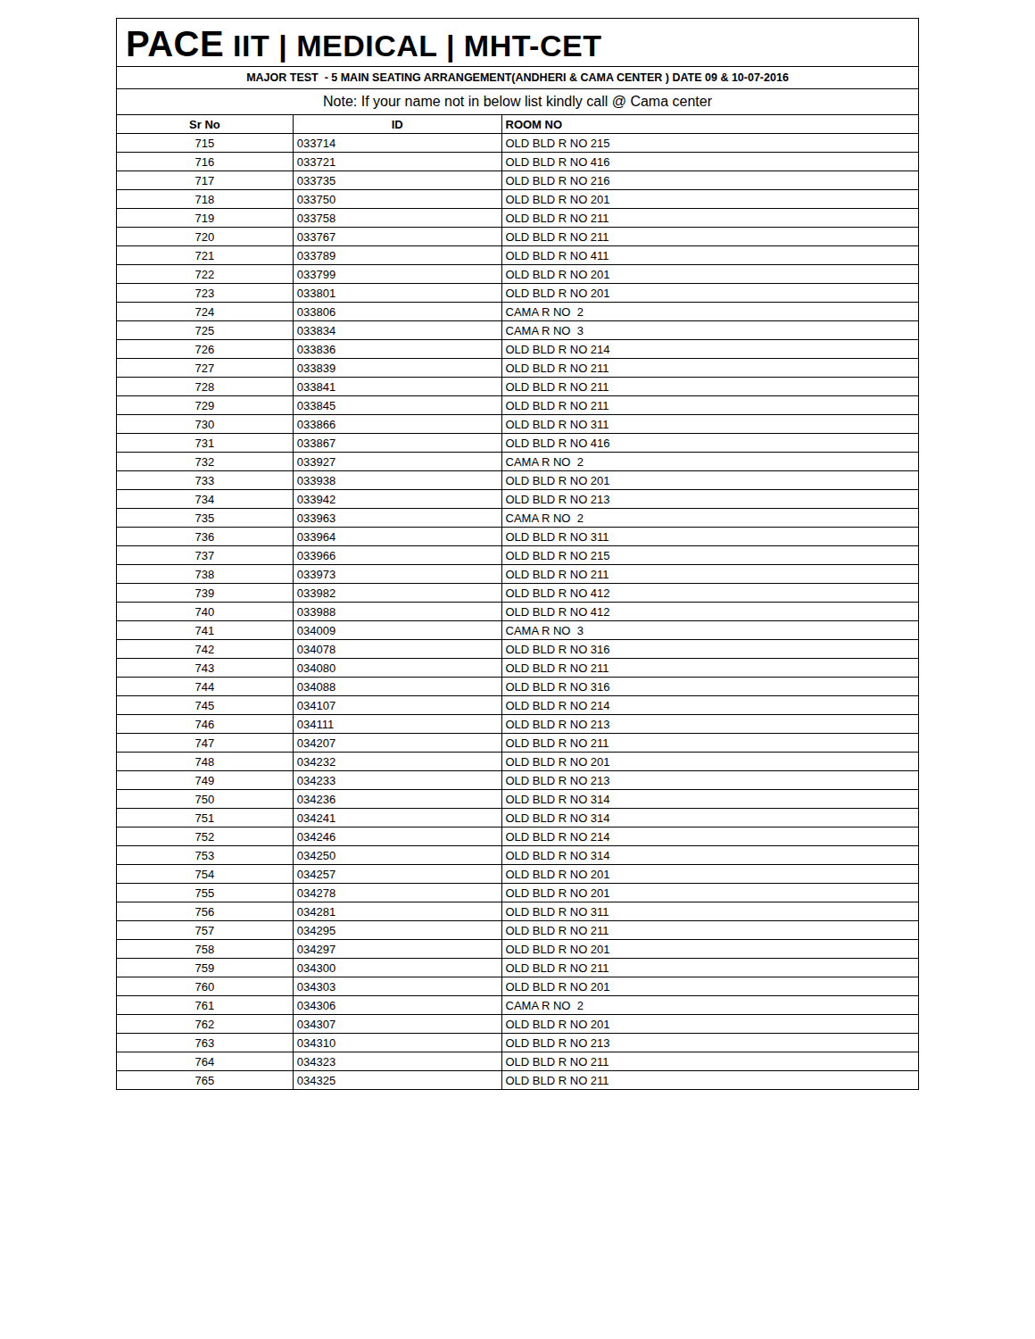PACE IIT | MEDICAL | MHT-CET
MAJOR TEST - 5 MAIN SEATING ARRANGEMENT(ANDHERI & CAMA CENTER ) DATE 09 & 10-07-2016
Note: If your name not in below list kindly call @ Cama center
| Sr No | ID | ROOM NO |
| --- | --- | --- |
| 715 | 033714 | OLD BLD R NO 215 |
| 716 | 033721 | OLD BLD R NO 416 |
| 717 | 033735 | OLD BLD R NO 216 |
| 718 | 033750 | OLD BLD R NO 201 |
| 719 | 033758 | OLD BLD R NO 211 |
| 720 | 033767 | OLD BLD R NO 211 |
| 721 | 033789 | OLD BLD R NO 411 |
| 722 | 033799 | OLD BLD R NO 201 |
| 723 | 033801 | OLD BLD R NO 201 |
| 724 | 033806 | CAMA R NO 2 |
| 725 | 033834 | CAMA R NO 3 |
| 726 | 033836 | OLD BLD R NO 214 |
| 727 | 033839 | OLD BLD R NO 211 |
| 728 | 033841 | OLD BLD R NO 211 |
| 729 | 033845 | OLD BLD R NO 211 |
| 730 | 033866 | OLD BLD R NO 311 |
| 731 | 033867 | OLD BLD R NO 416 |
| 732 | 033927 | CAMA R NO 2 |
| 733 | 033938 | OLD BLD R NO 201 |
| 734 | 033942 | OLD BLD R NO 213 |
| 735 | 033963 | CAMA R NO 2 |
| 736 | 033964 | OLD BLD R NO 311 |
| 737 | 033966 | OLD BLD R NO 215 |
| 738 | 033973 | OLD BLD R NO 211 |
| 739 | 033982 | OLD BLD R NO 412 |
| 740 | 033988 | OLD BLD R NO 412 |
| 741 | 034009 | CAMA R NO 3 |
| 742 | 034078 | OLD BLD R NO 316 |
| 743 | 034080 | OLD BLD R NO 211 |
| 744 | 034088 | OLD BLD R NO 316 |
| 745 | 034107 | OLD BLD R NO 214 |
| 746 | 034111 | OLD BLD R NO 213 |
| 747 | 034207 | OLD BLD R NO 211 |
| 748 | 034232 | OLD BLD R NO 201 |
| 749 | 034233 | OLD BLD R NO 213 |
| 750 | 034236 | OLD BLD R NO 314 |
| 751 | 034241 | OLD BLD R NO 314 |
| 752 | 034246 | OLD BLD R NO 214 |
| 753 | 034250 | OLD BLD R NO 314 |
| 754 | 034257 | OLD BLD R NO 201 |
| 755 | 034278 | OLD BLD R NO 201 |
| 756 | 034281 | OLD BLD R NO 311 |
| 757 | 034295 | OLD BLD R NO 211 |
| 758 | 034297 | OLD BLD R NO 201 |
| 759 | 034300 | OLD BLD R NO 211 |
| 760 | 034303 | OLD BLD R NO 201 |
| 761 | 034306 | CAMA R NO 2 |
| 762 | 034307 | OLD BLD R NO 201 |
| 763 | 034310 | OLD BLD R NO 213 |
| 764 | 034323 | OLD BLD R NO 211 |
| 765 | 034325 | OLD BLD R NO 211 |